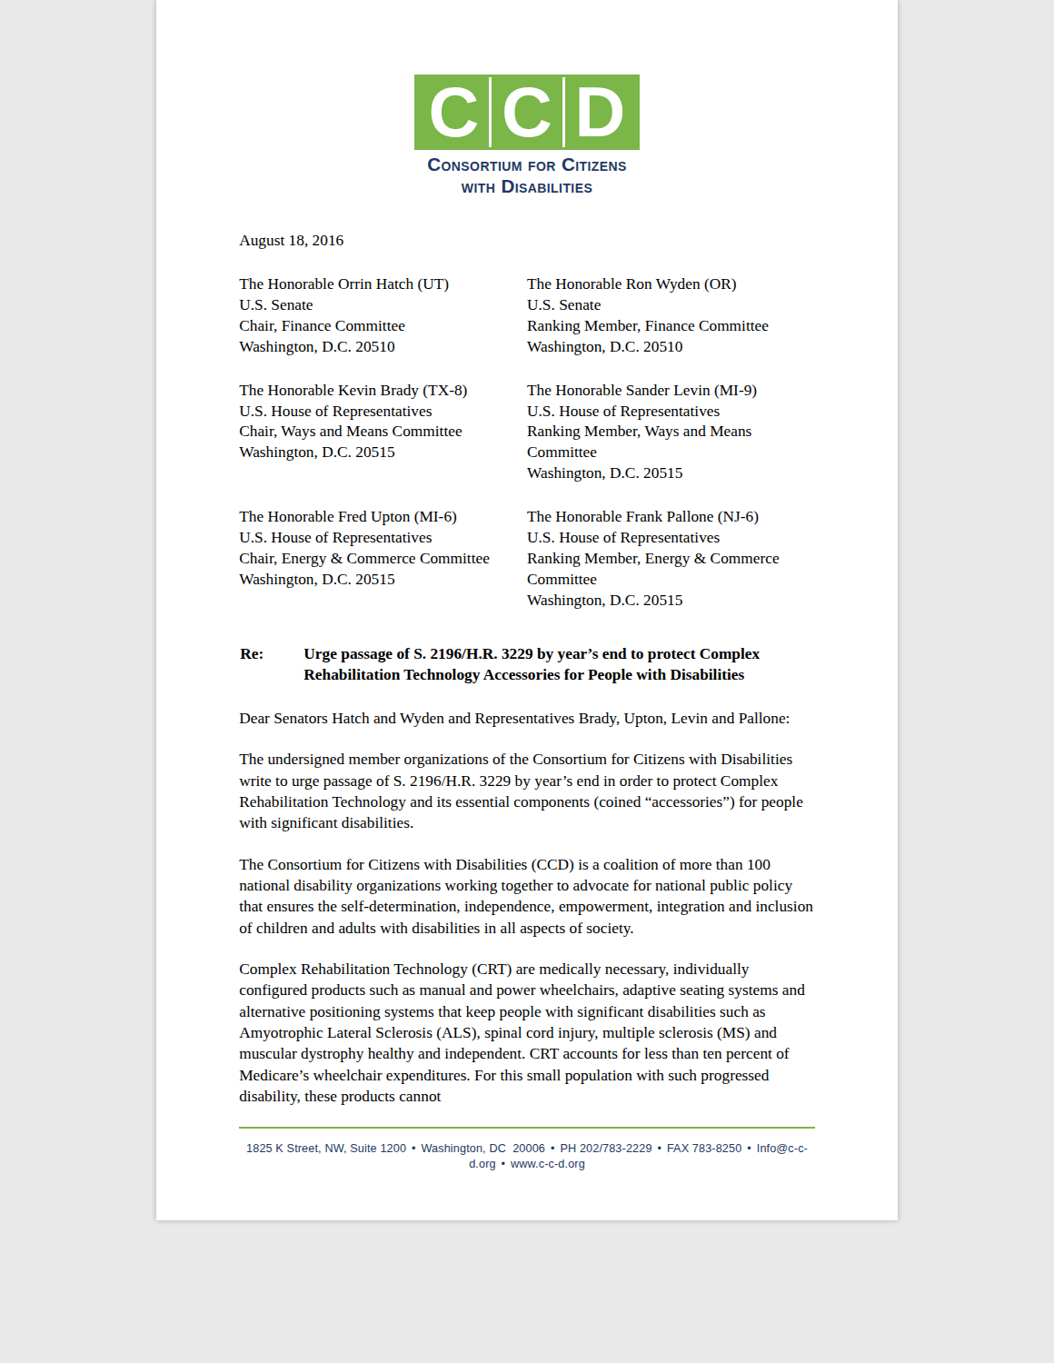CCD
Consortium for Citizens
with Disabilities
August 18, 2016
| The Honorable Orrin Hatch (UT) U.S. Senate Chair, Finance Committee Washington, D.C. 20510 | The Honorable Ron Wyden (OR) U.S. Senate Ranking Member, Finance Committee Washington, D.C. 20510 |
| The Honorable Kevin Brady (TX-8) U.S. House of Representatives Chair, Ways and Means Committee Washington, D.C. 20515 | The Honorable Sander Levin (MI-9) U.S. House of Representatives Ranking Member, Ways and Means Committee Washington, D.C. 20515 |
| The Honorable Fred Upton (MI-6) U.S. House of Representatives Chair, Energy & Commerce Committee Washington, D.C. 20515 | The Honorable Frank Pallone (NJ-6) U.S. House of Representatives Ranking Member, Energy & Commerce Committee Washington, D.C. 20515 |
| Re: | Urge passage of S. 2196/H.R. 3229 by year’s end to protect Complex Rehabilitation Technology Accessories for People with Disabilities |
Dear Senators Hatch and Wyden and Representatives Brady, Upton, Levin and Pallone:
The undersigned member organizations of the Consortium for Citizens with Disabilities write to urge passage of S. 2196/H.R. 3229 by year’s end in order to protect Complex Rehabilitation Technology and its essential components (coined “accessories”) for people with significant disabilities.
The Consortium for Citizens with Disabilities (CCD) is a coalition of more than 100 national disability organizations working together to advocate for national public policy that ensures the self-determination, independence, empowerment, integration and inclusion of children and adults with disabilities in all aspects of society.
Complex Rehabilitation Technology (CRT) are medically necessary, individually configured products such as manual and power wheelchairs, adaptive seating systems and alternative positioning systems that keep people with significant disabilities such as Amyotrophic Lateral Sclerosis (ALS), spinal cord injury, multiple sclerosis (MS) and muscular dystrophy healthy and independent. CRT accounts for less than ten percent of Medicare’s wheelchair expenditures. For this small population with such progressed disability, these products cannot
1825 K Street, NW, Suite 1200 • Washington, DC 20006 • PH 202/783-2229 • FAX 783-8250 • Info@c-c-d.org • www.c-c-d.org